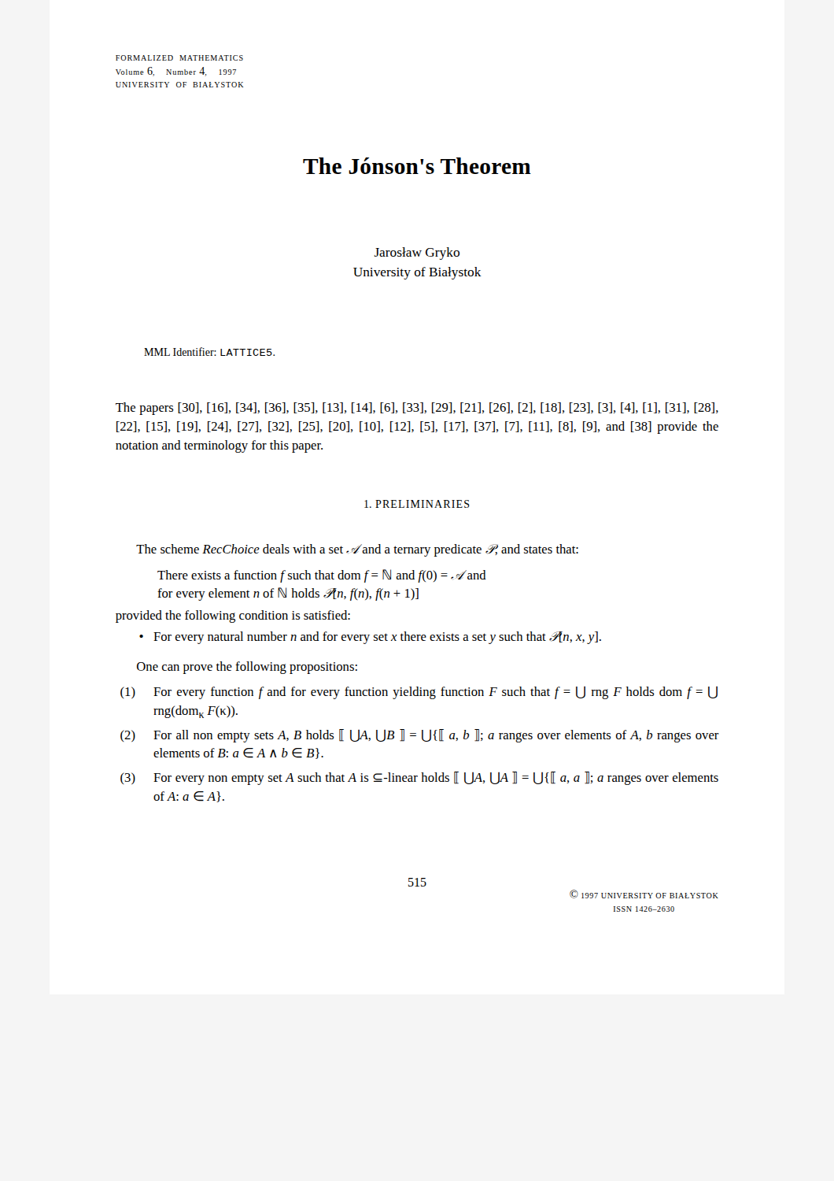Formalized Mathematics
Volume 6, Number 4, 1997
University of Białystok
The Jónson's Theorem
Jarosław Gryko
University of Białystok
MML Identifier: LATTICE5.
The papers [30], [16], [34], [36], [35], [13], [14], [6], [33], [29], [21], [26], [2], [18], [23], [3], [4], [1], [31], [28], [22], [15], [19], [24], [27], [32], [25], [20], [10], [12], [5], [17], [37], [7], [11], [8], [9], and [38] provide the notation and terminology for this paper.
1. Preliminaries
The scheme RecChoice deals with a set 𝒜 and a ternary predicate 𝒫, and states that:
There exists a function f such that dom f = ℕ and f(0) = 𝒜 and
for every element n of ℕ holds 𝒫[n, f(n), f(n + 1)]
provided the following condition is satisfied:
For every natural number n and for every set x there exists a set y such that 𝒫[n, x, y].
One can prove the following propositions:
For every function f and for every function yielding function F such that f = ⋃ rng F holds dom f = ⋃ rng(domκ F(κ)).
For all non empty sets A, B holds ⟦ ⋃A, ⋃B ⟧ = ⋃{⟦ a, b ⟧; a ranges over elements of A, b ranges over elements of B: a ∈ A ∧ b ∈ B}.
For every non empty set A such that A is ⊆-linear holds ⟦ ⋃A, ⋃A ⟧ = ⋃{⟦ a, a ⟧; a ranges over elements of A: a ∈ A}.
515
© 1997 University of Białystok
ISSN 1426–2630